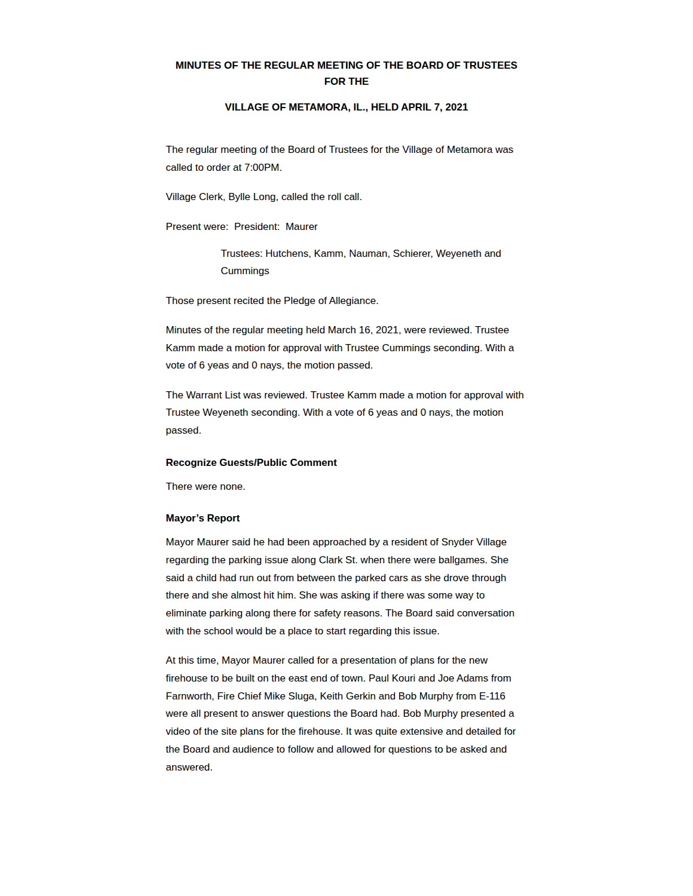MINUTES OF THE REGULAR MEETING OF THE BOARD OF TRUSTEES FOR THE VILLAGE OF METAMORA, IL., HELD APRIL 7, 2021
The regular meeting of the Board of Trustees for the Village of Metamora was called to order at 7:00PM.
Village Clerk, Bylle Long, called the roll call.
Present were: President: Maurer
Trustees: Hutchens, Kamm, Nauman, Schierer, Weyeneth and Cummings
Those present recited the Pledge of Allegiance.
Minutes of the regular meeting held March 16, 2021, were reviewed. Trustee Kamm made a motion for approval with Trustee Cummings seconding. With a vote of 6 yeas and 0 nays, the motion passed.
The Warrant List was reviewed. Trustee Kamm made a motion for approval with Trustee Weyeneth seconding. With a vote of 6 yeas and 0 nays, the motion passed.
Recognize Guests/Public Comment
There were none.
Mayor’s Report
Mayor Maurer said he had been approached by a resident of Snyder Village regarding the parking issue along Clark St. when there were ballgames. She said a child had run out from between the parked cars as she drove through there and she almost hit him. She was asking if there was some way to eliminate parking along there for safety reasons. The Board said conversation with the school would be a place to start regarding this issue.
At this time, Mayor Maurer called for a presentation of plans for the new firehouse to be built on the east end of town. Paul Kouri and Joe Adams from Farnworth, Fire Chief Mike Sluga, Keith Gerkin and Bob Murphy from E-116 were all present to answer questions the Board had. Bob Murphy presented a video of the site plans for the firehouse. It was quite extensive and detailed for the Board and audience to follow and allowed for questions to be asked and answered.